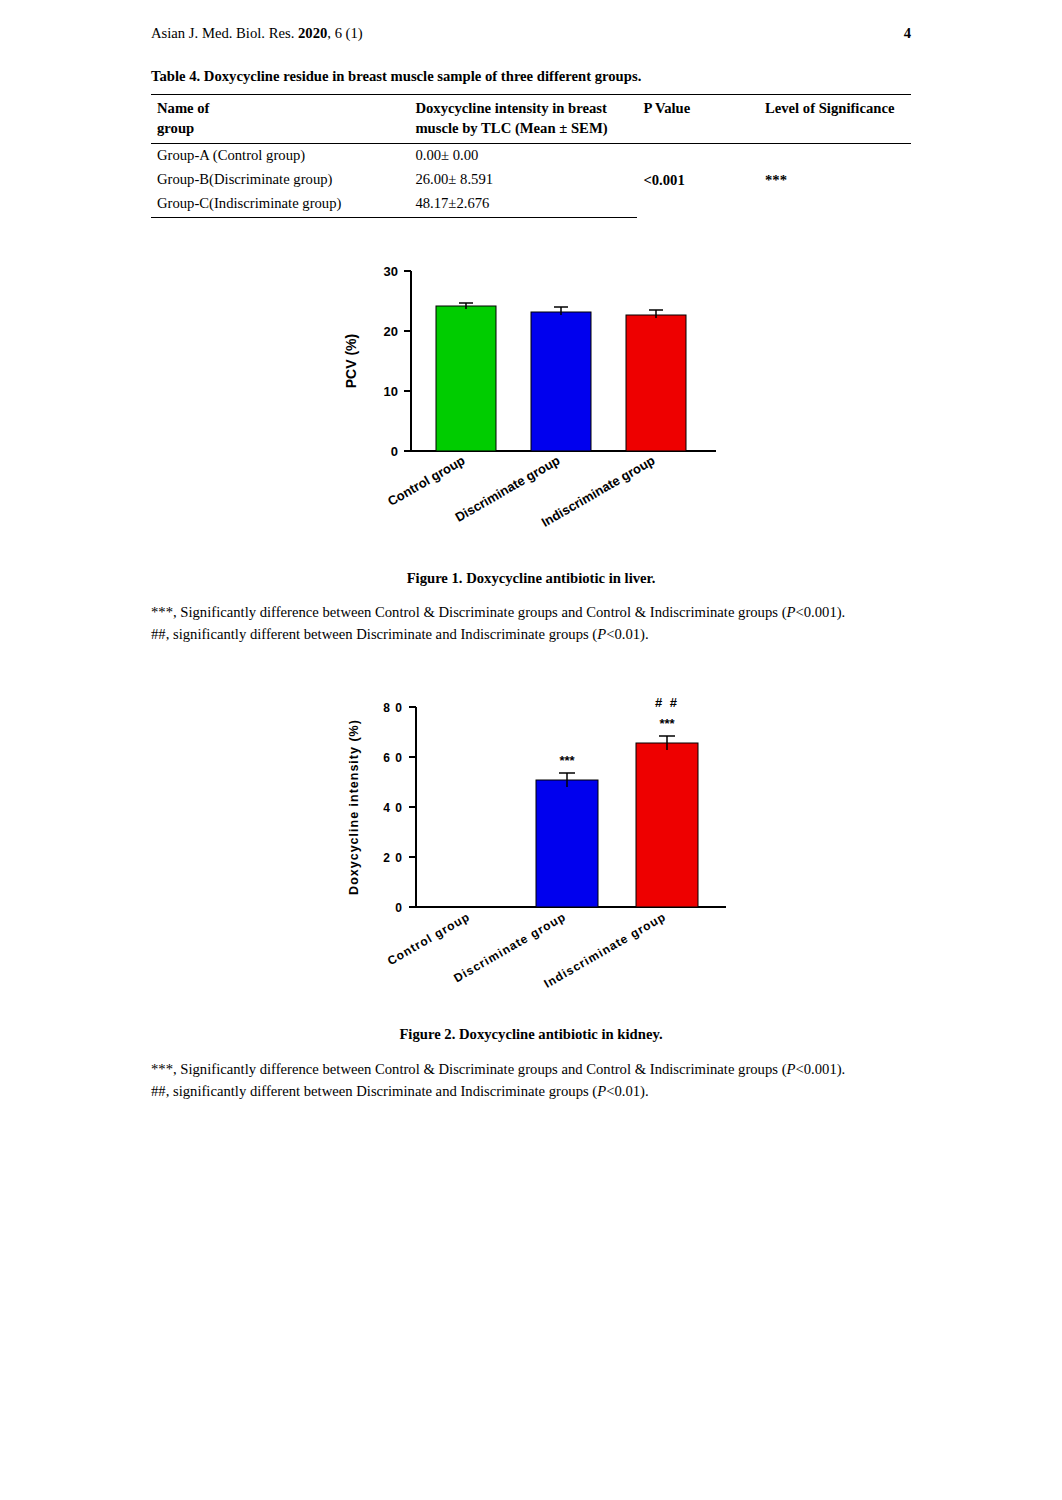Asian J. Med. Biol. Res. 2020, 6 (1)
4
Table 4. Doxycycline residue in breast muscle sample of three different groups.
| Name of group | Doxycycline intensity in breast muscle by TLC (Mean ± SEM) | P Value | Level of Significance |
| --- | --- | --- | --- |
| Group-A (Control group) | 0.00± 0.00 | <0.001 | *** |
| Group-B(Discriminate group) | 26.00± 8.591 |
| Group-C(Indiscriminate group) | 48.17±2.676 |
0 10 20 30 PCV (%) Control group Discriminate group Indiscriminate group
Figure 1. Doxycycline antibiotic in liver.
***, Significantly difference between Control & Discriminate groups and Control & Indiscriminate groups (P<0.001).
##, significantly different between Discriminate and Indiscriminate groups (P<0.01).
0 2 0 4 0 6 0 8 0 Doxycycline intensity (%) *** *** # # Control group Discriminate group Indiscriminate group
Figure 2. Doxycycline antibiotic in kidney.
***, Significantly difference between Control & Discriminate groups and Control & Indiscriminate groups (P<0.001).
##, significantly different between Discriminate and Indiscriminate groups (P<0.01).